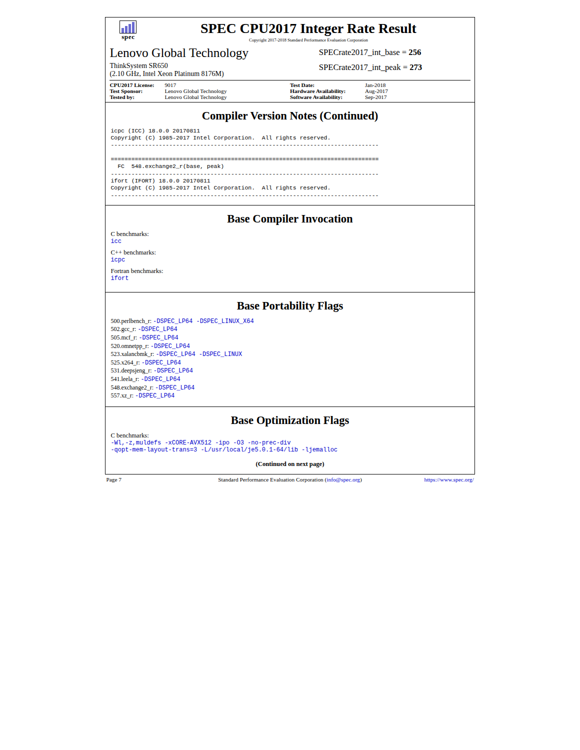spec
SPEC CPU2017 Integer Rate Result
Copyright 2017-2018 Standard Performance Evaluation Corporation
Lenovo Global Technology
ThinkSystem SR650 (2.10 GHz, Intel Xeon Platinum 8176M)
SPECrate2017_int_base = 256
SPECrate2017_int_peak = 273
CPU2017 License: 9017
Test Sponsor: Lenovo Global Technology
Tested by: Lenovo Global Technology
Test Date: Jan-2018
Hardware Availability: Aug-2017
Software Availability: Sep-2017
Compiler Version Notes (Continued)
icpc (ICC) 18.0.0 20170811
Copyright (C) 1985-2017 Intel Corporation.  All rights reserved.
------------------------------------------------------------------------------

==============================================================================
  FC  548.exchange2_r(base, peak)
------------------------------------------------------------------------------
ifort (IFORT) 18.0.0 20170811
Copyright (C) 1985-2017 Intel Corporation.  All rights reserved.
------------------------------------------------------------------------------
Base Compiler Invocation
C benchmarks:
icc
C++ benchmarks:
icpc
Fortran benchmarks:
ifort
Base Portability Flags
500.perlbench_r: -DSPEC_LP64 -DSPEC_LINUX_X64
502.gcc_r: -DSPEC_LP64
505.mcf_r: -DSPEC_LP64
520.omnetpp_r: -DSPEC_LP64
523.xalancbmk_r: -DSPEC_LP64 -DSPEC_LINUX
525.x264_r: -DSPEC_LP64
531.deepsjeng_r: -DSPEC_LP64
541.leela_r: -DSPEC_LP64
548.exchange2_r: -DSPEC_LP64
557.xz_r: -DSPEC_LP64
Base Optimization Flags
C benchmarks:
-Wl,-z,muldefs -xCORE-AVX512 -ipo -O3 -no-prec-div
-qopt-mem-layout-trans=3 -L/usr/local/je5.0.1-64/lib -ljemalloc
(Continued on next page)
Page 7
Standard Performance Evaluation Corporation (info@spec.org)
https://www.spec.org/